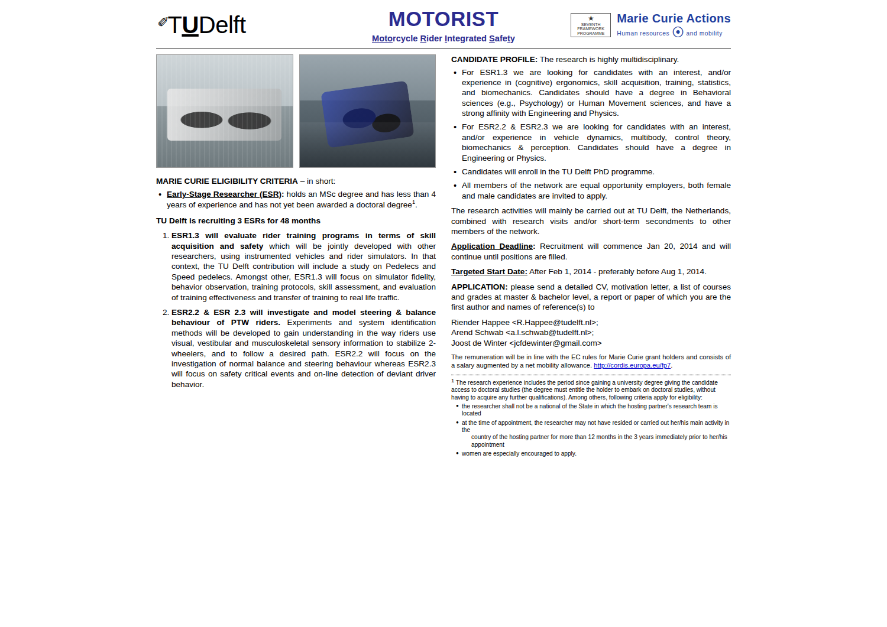TUDelft
MOTORIST
Motorcycle Rider Integrated Safety
★ SEVENTH FRAMEWORK
PROGRAMME
Marie Curie Actions
Human resources ⦿ and mobility
MARIE CURIE ELIGIBILITY CRITERIA – in short:
Early-Stage Researcher (ESR): holds an MSc degree and has less than 4 years of experience and has not yet been awarded a doctoral degree1.
TU Delft is recruiting 3 ESRs for 48 months
ESR1.3 will evaluate rider training programs in terms of skill acquisition and safety which will be jointly developed with other researchers, using instrumented vehicles and rider simulators. In that context, the TU Delft contribution will include a study on Pedelecs and Speed pedelecs. Amongst other, ESR1.3 will focus on simulator fidelity, behavior observation, training protocols, skill assessment, and evaluation of training effectiveness and transfer of training to real life traffic.
ESR2.2 & ESR 2.3 will investigate and model steering & balance behaviour of PTW riders. Experiments and system identification methods will be developed to gain understanding in the way riders use visual, vestibular and musculoskeletal sensory information to stabilize 2-wheelers, and to follow a desired path. ESR2.2 will focus on the investigation of normal balance and steering behaviour whereas ESR2.3 will focus on safety critical events and on-line detection of deviant driver behavior.
CANDIDATE PROFILE: The research is highly multidisciplinary.
For ESR1.3 we are looking for candidates with an interest, and/or experience in (cognitive) ergonomics, skill acquisition, training, statistics, and biomechanics. Candidates should have a degree in Behavioral sciences (e.g., Psychology) or Human Movement sciences, and have a strong affinity with Engineering and Physics.
For ESR2.2 & ESR2.3 we are looking for candidates with an interest, and/or experience in vehicle dynamics, multibody, control theory, biomechanics & perception. Candidates should have a degree in Engineering or Physics.
Candidates will enroll in the TU Delft PhD programme.
All members of the network are equal opportunity employers, both female and male candidates are invited to apply.
The research activities will mainly be carried out at TU Delft, the Netherlands, combined with research visits and/or short-term secondments to other members of the network.
Application Deadline: Recruitment will commence Jan 20, 2014 and will continue until positions are filled.
Targeted Start Date: After Feb 1, 2014 - preferably before Aug 1, 2014.
APPLICATION: please send a detailed CV, motivation letter, a list of courses and grades at master & bachelor level, a report or paper of which you are the first author and names of reference(s) to
Riender Happee <R.Happee@tudelft.nl>;
Arend Schwab <a.l.schwab@tudelft.nl>;
Joost de Winter <jcfdewinter@gmail.com>
The remuneration will be in line with the EC rules for Marie Curie grant holders and consists of a salary augmented by a net mobility allowance. http://cordis.europa.eu/fp7.
1 The research experience includes the period since gaining a university degree giving the candidate access to doctoral studies (the degree must entitle the holder to embark on doctoral studies, without having to acquire any further qualifications). Among others, following criteria apply for eligibility:
the researcher shall not be a national of the State in which the hosting partner's research team is located
at the time of appointment, the researcher may not have resided or carried out her/his main activity in the country of the hosting partner for more than 12 months in the 3 years immediately prior to her/his appointment
women are especially encouraged to apply.